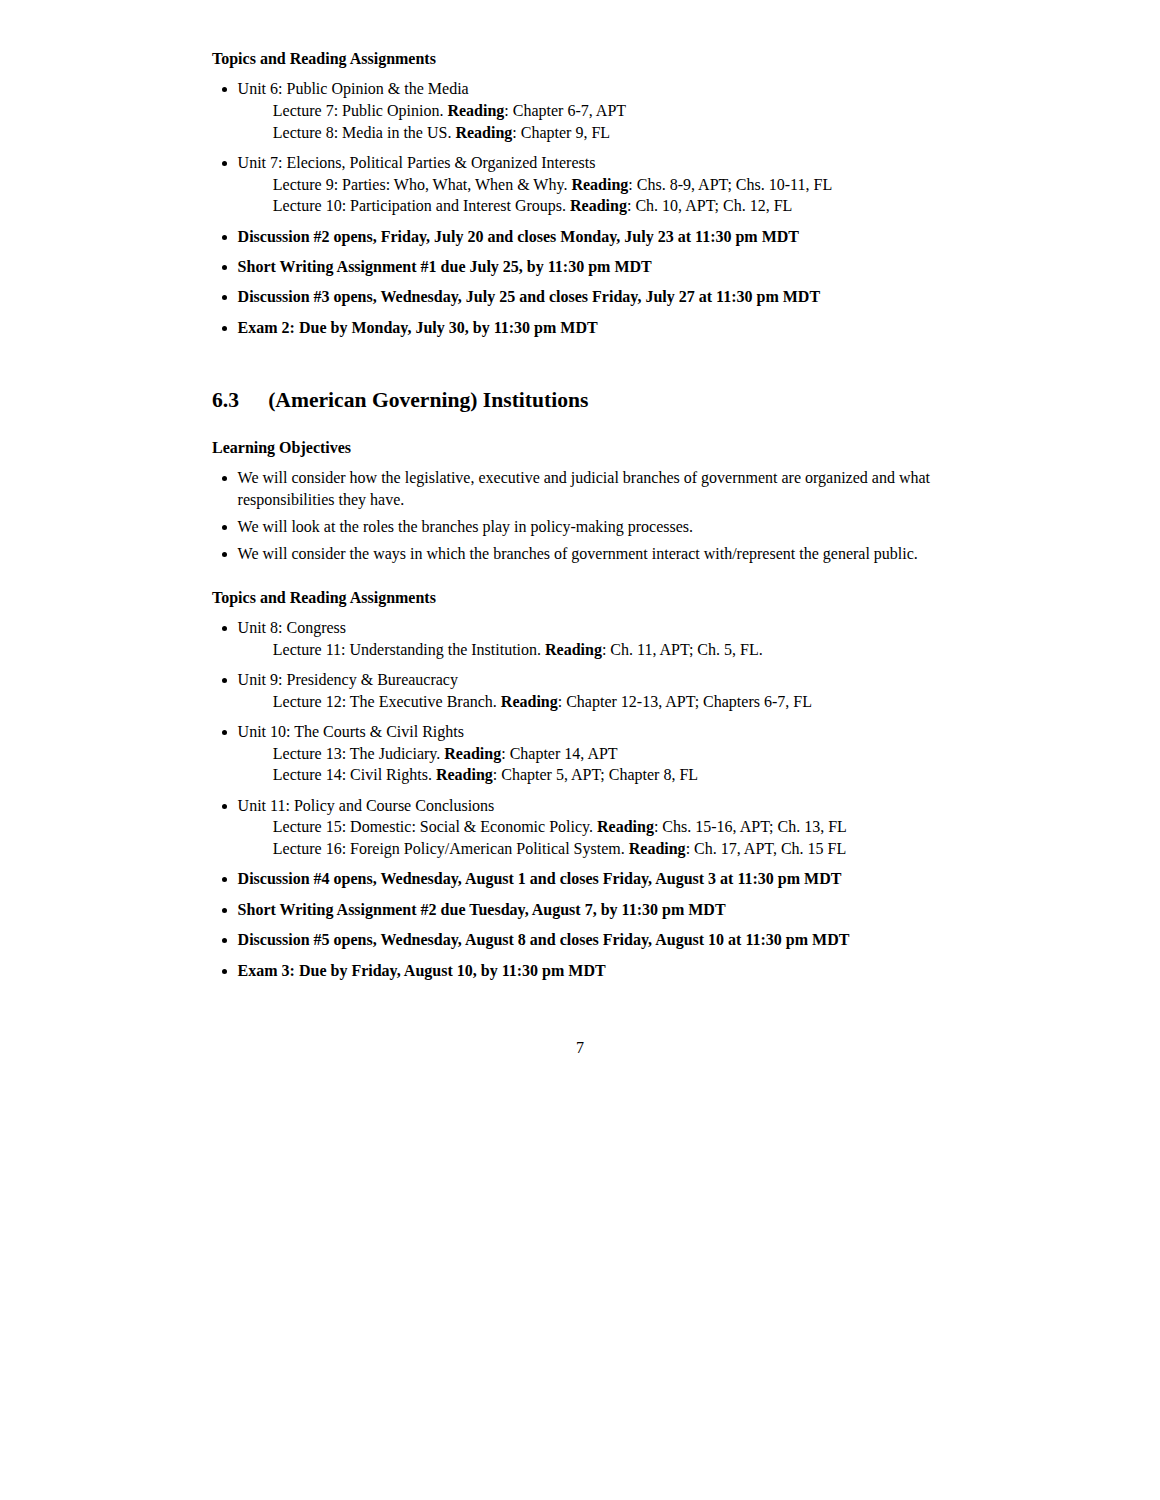Topics and Reading Assignments
Unit 6: Public Opinion & the Media Lecture 7: Public Opinion. Reading: Chapter 6-7, APT Lecture 8: Media in the US. Reading: Chapter 9, FL
Unit 7: Elecions, Political Parties & Organized Interests Lecture 9: Parties: Who, What, When & Why. Reading: Chs. 8-9, APT; Chs. 10-11, FL Lecture 10: Participation and Interest Groups. Reading: Ch. 10, APT; Ch. 12, FL
Discussion #2 opens, Friday, July 20 and closes Monday, July 23 at 11:30 pm MDT
Short Writing Assignment #1 due July 25, by 11:30 pm MDT
Discussion #3 opens, Wednesday, July 25 and closes Friday, July 27 at 11:30 pm MDT
Exam 2: Due by Monday, July 30, by 11:30 pm MDT
6.3(American Governing) Institutions
Learning Objectives
We will consider how the legislative, executive and judicial branches of government are organized and what responsibilities they have.
We will look at the roles the branches play in policy-making processes.
We will consider the ways in which the branches of government interact with/represent the general public.
Topics and Reading Assignments
Unit 8: Congress Lecture 11: Understanding the Institution. Reading: Ch. 11, APT; Ch. 5, FL.
Unit 9: Presidency & Bureaucracy Lecture 12: The Executive Branch. Reading: Chapter 12-13, APT; Chapters 6-7, FL
Unit 10: The Courts & Civil Rights Lecture 13: The Judiciary. Reading: Chapter 14, APT Lecture 14: Civil Rights. Reading: Chapter 5, APT; Chapter 8, FL
Unit 11: Policy and Course Conclusions Lecture 15: Domestic: Social & Economic Policy. Reading: Chs. 15-16, APT; Ch. 13, FL Lecture 16: Foreign Policy/American Political System. Reading: Ch. 17, APT, Ch. 15 FL
Discussion #4 opens, Wednesday, August 1 and closes Friday, August 3 at 11:30 pm MDT
Short Writing Assignment #2 due Tuesday, August 7, by 11:30 pm MDT
Discussion #5 opens, Wednesday, August 8 and closes Friday, August 10 at 11:30 pm MDT
Exam 3: Due by Friday, August 10, by 11:30 pm MDT
7